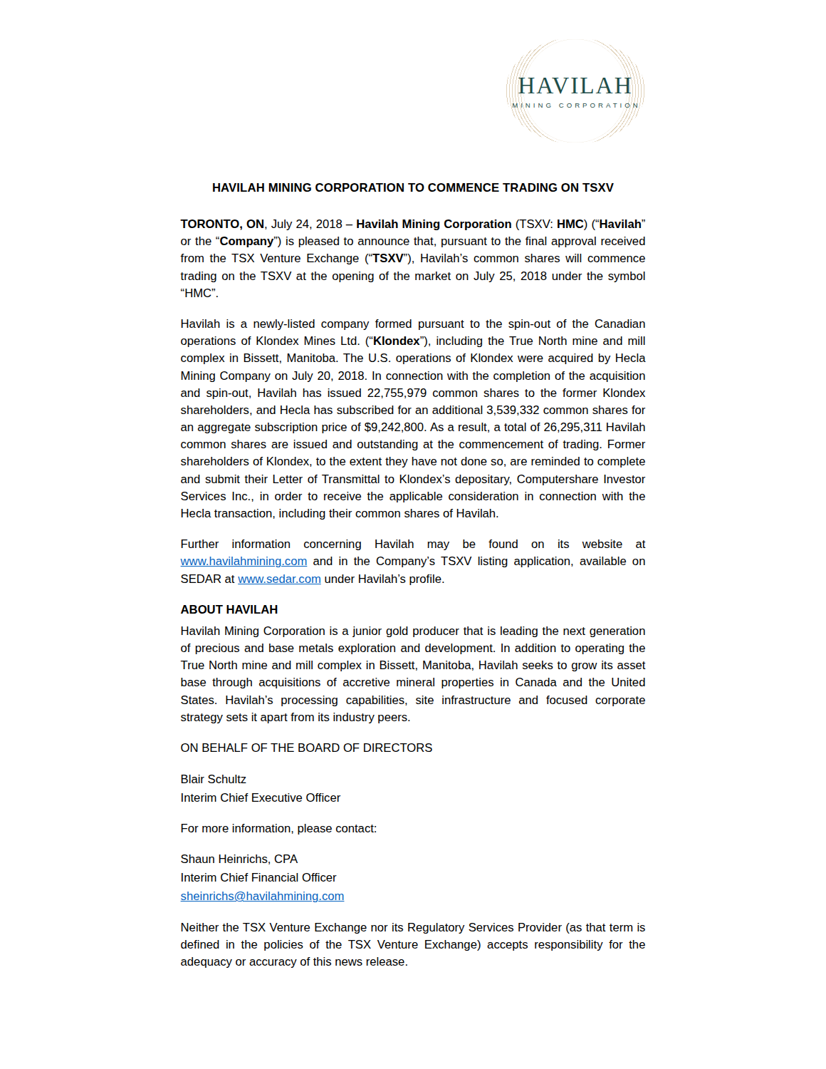HAVILAH
MINING CORPORATION
HAVILAH MINING CORPORATION TO COMMENCE TRADING ON TSXV
TORONTO, ON, July 24, 2018 – Havilah Mining Corporation (TSXV: HMC) (“Havilah” or the “Company”) is pleased to announce that, pursuant to the final approval received from the TSX Venture Exchange (“TSXV”), Havilah’s common shares will commence trading on the TSXV at the opening of the market on July 25, 2018 under the symbol “HMC”.
Havilah is a newly-listed company formed pursuant to the spin-out of the Canadian operations of Klondex Mines Ltd. (“Klondex”), including the True North mine and mill complex in Bissett, Manitoba. The U.S. operations of Klondex were acquired by Hecla Mining Company on July 20, 2018. In connection with the completion of the acquisition and spin-out, Havilah has issued 22,755,979 common shares to the former Klondex shareholders, and Hecla has subscribed for an additional 3,539,332 common shares for an aggregate subscription price of $9,242,800. As a result, a total of 26,295,311 Havilah common shares are issued and outstanding at the commencement of trading. Former shareholders of Klondex, to the extent they have not done so, are reminded to complete and submit their Letter of Transmittal to Klondex’s depositary, Computershare Investor Services Inc., in order to receive the applicable consideration in connection with the Hecla transaction, including their common shares of Havilah.
Further information concerning Havilah may be found on its website at www.havilahmining.com and in the Company’s TSXV listing application, available on SEDAR at www.sedar.com under Havilah’s profile.
ABOUT HAVILAH
Havilah Mining Corporation is a junior gold producer that is leading the next generation of precious and base metals exploration and development. In addition to operating the True North mine and mill complex in Bissett, Manitoba, Havilah seeks to grow its asset base through acquisitions of accretive mineral properties in Canada and the United States. Havilah’s processing capabilities, site infrastructure and focused corporate strategy sets it apart from its industry peers.
ON BEHALF OF THE BOARD OF DIRECTORS
Blair Schultz
Interim Chief Executive Officer
For more information, please contact:
Shaun Heinrichs, CPA
Interim Chief Financial Officer
sheinrichs@havilahmining.com
Neither the TSX Venture Exchange nor its Regulatory Services Provider (as that term is defined in the policies of the TSX Venture Exchange) accepts responsibility for the adequacy or accuracy of this news release.